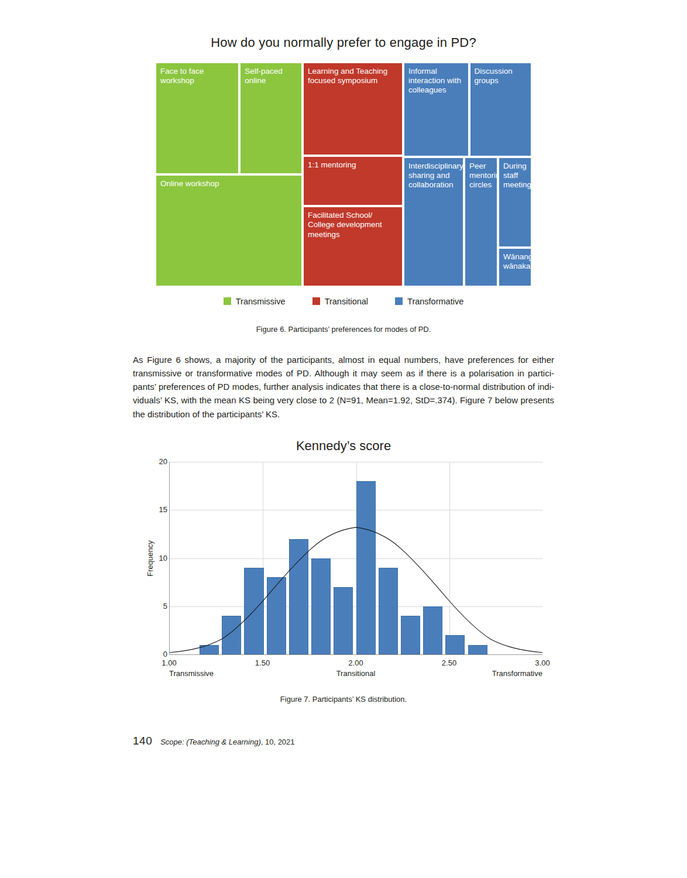How do you normally prefer to engage in PD?
Face to face workshop
Self-paced online
Online workshop
Learning and Teaching focused symposium
1:1 mentoring
Facilitated School/ College development meetings
Informal interaction with colleagues
Discussion groups
Interdisciplinary sharing and collaboration
Peer mentoring circles
During staff meetings
Wānanga/ wānaka
Transmissive Transitional Transformative
Figure 6. Participants’ preferences for modes of PD.
As Figure 6 shows, a majority of the participants, almost in equal numbers, have preferences for either transmissive or transformative modes of PD. Although it may seem as if there is a polarisation in participants’ preferences of PD modes, further analysis indicates that there is a close-to-normal distribution of individuals’ KS, with the mean KS being very close to 2 (N=91, Mean=1.92, StD=.374). Figure 7 below presents the distribution of the participants’ KS.
Kennedy’s score
Frequency 0 5 10 15 20
1.00 1.50 2.00 2.50 3.00
Transmissive Transitional Transformative
Figure 7. Participants’ KS distribution.
140 Scope: (Teaching & Learning), 10, 2021